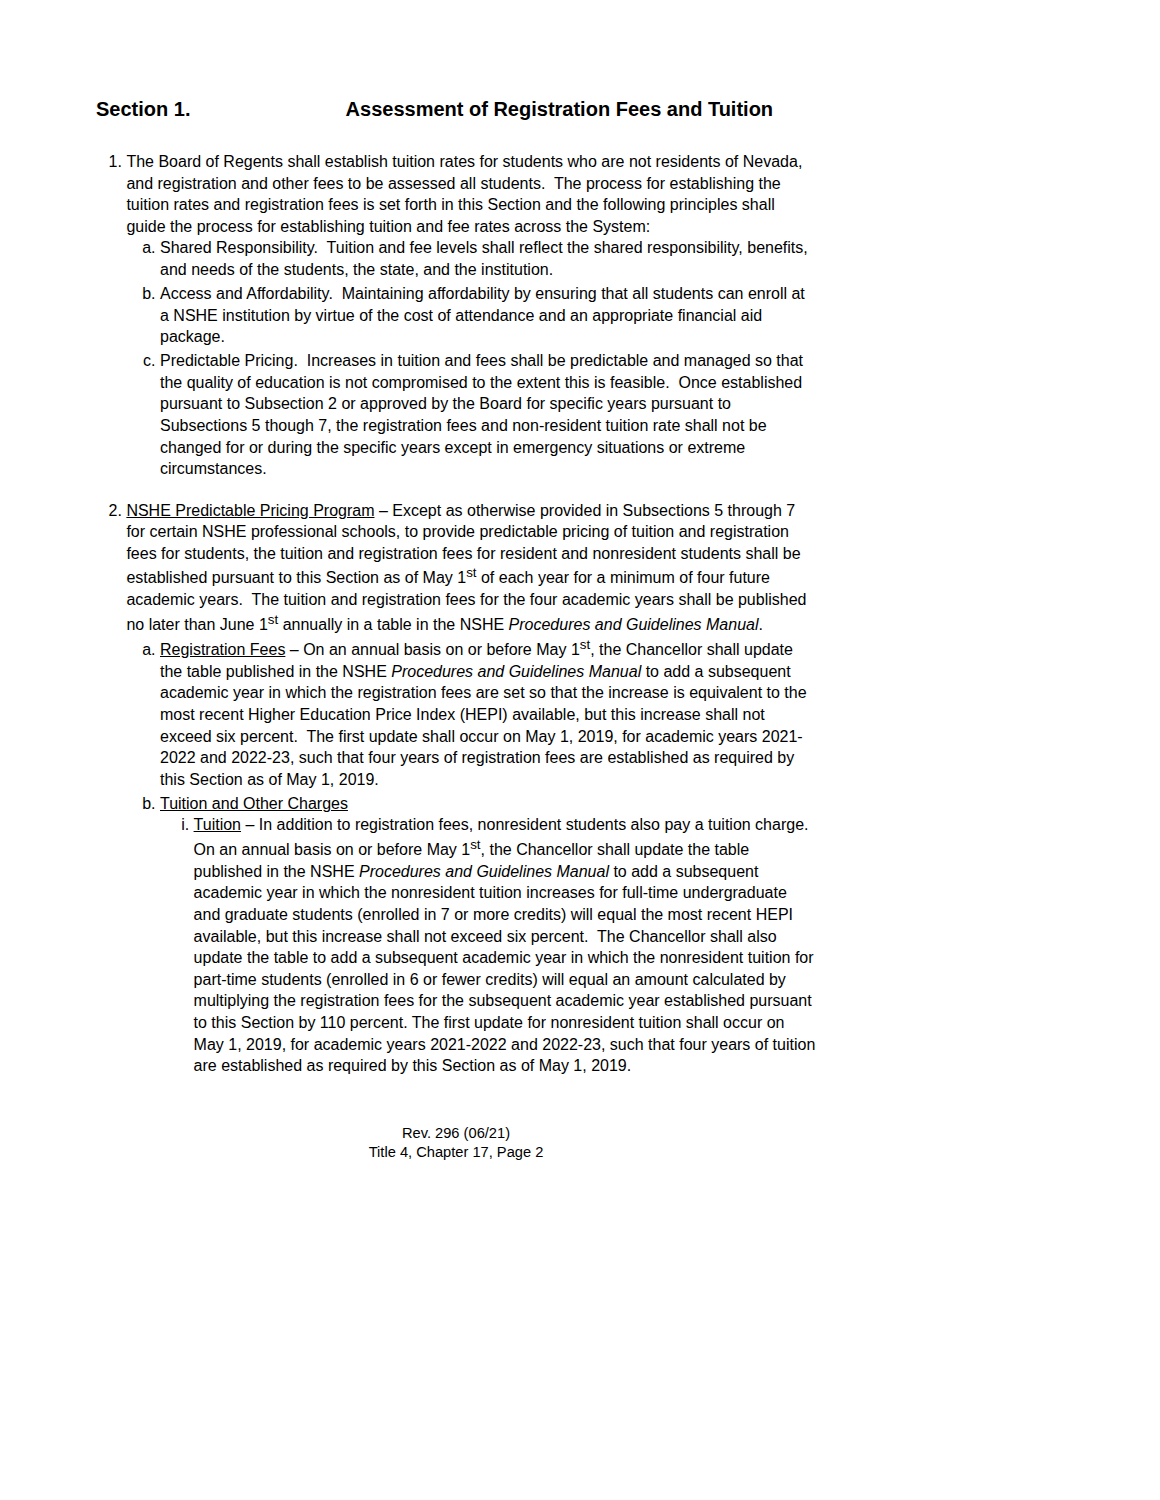Section 1. Assessment of Registration Fees and Tuition
The Board of Regents shall establish tuition rates for students who are not residents of Nevada, and registration and other fees to be assessed all students. The process for establishing the tuition rates and registration fees is set forth in this Section and the following principles shall guide the process for establishing tuition and fee rates across the System:
Shared Responsibility. Tuition and fee levels shall reflect the shared responsibility, benefits, and needs of the students, the state, and the institution.
Access and Affordability. Maintaining affordability by ensuring that all students can enroll at a NSHE institution by virtue of the cost of attendance and an appropriate financial aid package.
Predictable Pricing. Increases in tuition and fees shall be predictable and managed so that the quality of education is not compromised to the extent this is feasible. Once established pursuant to Subsection 2 or approved by the Board for specific years pursuant to Subsections 5 though 7, the registration fees and non-resident tuition rate shall not be changed for or during the specific years except in emergency situations or extreme circumstances.
NSHE Predictable Pricing Program – Except as otherwise provided in Subsections 5 through 7 for certain NSHE professional schools, to provide predictable pricing of tuition and registration fees for students, the tuition and registration fees for resident and nonresident students shall be established pursuant to this Section as of May 1st of each year for a minimum of four future academic years. The tuition and registration fees for the four academic years shall be published no later than June 1st annually in a table in the NSHE Procedures and Guidelines Manual.
Registration Fees – On an annual basis on or before May 1st, the Chancellor shall update the table published in the NSHE Procedures and Guidelines Manual to add a subsequent academic year in which the registration fees are set so that the increase is equivalent to the most recent Higher Education Price Index (HEPI) available, but this increase shall not exceed six percent. The first update shall occur on May 1, 2019, for academic years 2021-2022 and 2022-23, such that four years of registration fees are established as required by this Section as of May 1, 2019.
Tuition and Other Charges
Tuition – In addition to registration fees, nonresident students also pay a tuition charge. On an annual basis on or before May 1st, the Chancellor shall update the table published in the NSHE Procedures and Guidelines Manual to add a subsequent academic year in which the nonresident tuition increases for full-time undergraduate and graduate students (enrolled in 7 or more credits) will equal the most recent HEPI available, but this increase shall not exceed six percent. The Chancellor shall also update the table to add a subsequent academic year in which the nonresident tuition for part-time students (enrolled in 6 or fewer credits) will equal an amount calculated by multiplying the registration fees for the subsequent academic year established pursuant to this Section by 110 percent. The first update for nonresident tuition shall occur on May 1, 2019, for academic years 2021-2022 and 2022-23, such that four years of tuition are established as required by this Section as of May 1, 2019.
Rev. 296 (06/21)
Title 4, Chapter 17, Page 2